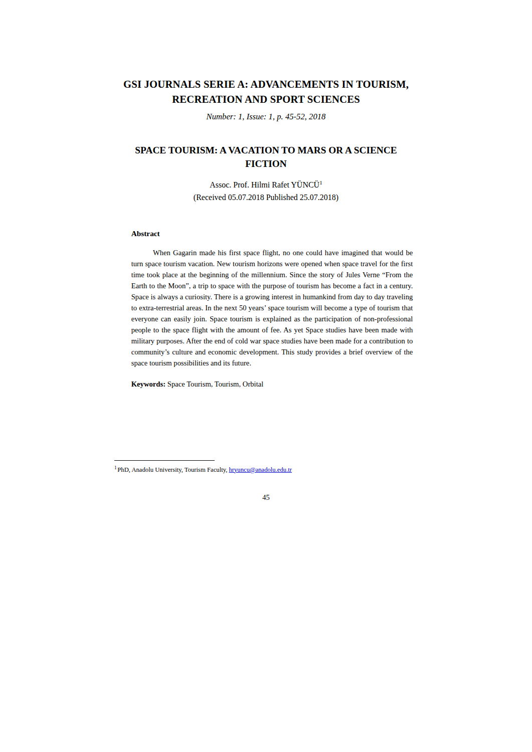GSI JOURNALS SERIE A: ADVANCEMENTS IN TOURISM,
RECREATION AND SPORT SCIENCES
Number: 1, Issue: 1, p. 45-52, 2018
SPACE TOURISM: A VACATION TO MARS OR A SCIENCE
FICTION
Assoc. Prof. Hilmi Rafet YÜNCÜ1
(Received 05.07.2018 Published 25.07.2018)
Abstract
When Gagarin made his first space flight, no one could have imagined that would be turn space tourism vacation. New tourism horizons were opened when space travel for the first time took place at the beginning of the millennium. Since the story of Jules Verne “From the Earth to the Moon”, a trip to space with the purpose of tourism has become a fact in a century. Space is always a curiosity. There is a growing interest in humankind from day to day traveling to extra-terrestrial areas. In the next 50 years’ space tourism will become a type of tourism that everyone can easily join. Space tourism is explained as the participation of non-professional people to the space flight with the amount of fee. As yet Space studies have been made with military purposes. After the end of cold war space studies have been made for a contribution to community’s culture and economic development. This study provides a brief overview of the space tourism possibilities and its future.
Keywords: Space Tourism, Tourism, Orbital
1PhD, Anadolu University, Tourism Faculty, hryuncu@anadolu.edu.tr
45